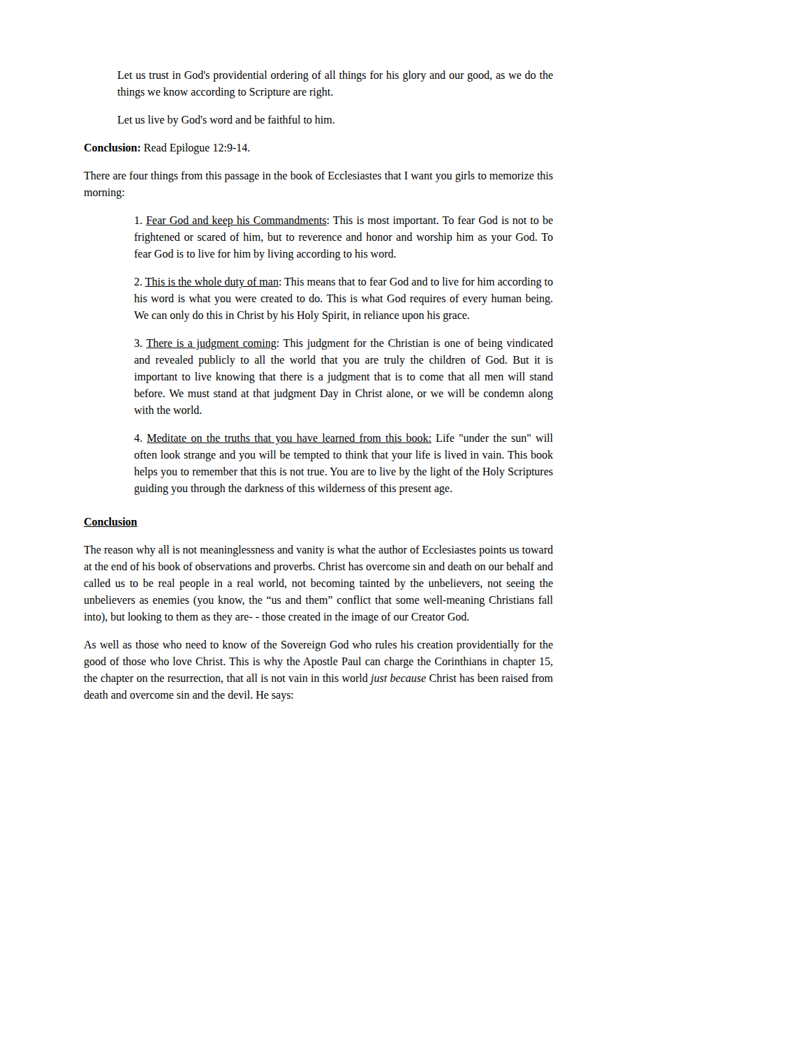Let us trust in God's providential ordering of all things for his glory and our good, as we do the things we know according to Scripture are right.
Let us live by God's word and be faithful to him.
Conclusion: Read Epilogue 12:9-14.
There are four things from this passage in the book of Ecclesiastes that I want you girls to memorize this morning:
1. Fear God and keep his Commandments: This is most important. To fear God is not to be frightened or scared of him, but to reverence and honor and worship him as your God. To fear God is to live for him by living according to his word.
2. This is the whole duty of man: This means that to fear God and to live for him according to his word is what you were created to do. This is what God requires of every human being. We can only do this in Christ by his Holy Spirit, in reliance upon his grace.
3. There is a judgment coming: This judgment for the Christian is one of being vindicated and revealed publicly to all the world that you are truly the children of God. But it is important to live knowing that there is a judgment that is to come that all men will stand before. We must stand at that judgment Day in Christ alone, or we will be condemn along with the world.
4. Meditate on the truths that you have learned from this book: Life "under the sun" will often look strange and you will be tempted to think that your life is lived in vain. This book helps you to remember that this is not true. You are to live by the light of the Holy Scriptures guiding you through the darkness of this wilderness of this present age.
Conclusion
The reason why all is not meaninglessness and vanity is what the author of Ecclesiastes points us toward at the end of his book of observations and proverbs. Christ has overcome sin and death on our behalf and called us to be real people in a real world, not becoming tainted by the unbelievers, not seeing the unbelievers as enemies (you know, the “us and them” conflict that some well-meaning Christians fall into), but looking to them as they are- - those created in the image of our Creator God.
As well as those who need to know of the Sovereign God who rules his creation providentially for the good of those who love Christ. This is why the Apostle Paul can charge the Corinthians in chapter 15, the chapter on the resurrection, that all is not vain in this world just because Christ has been raised from death and overcome sin and the devil. He says: